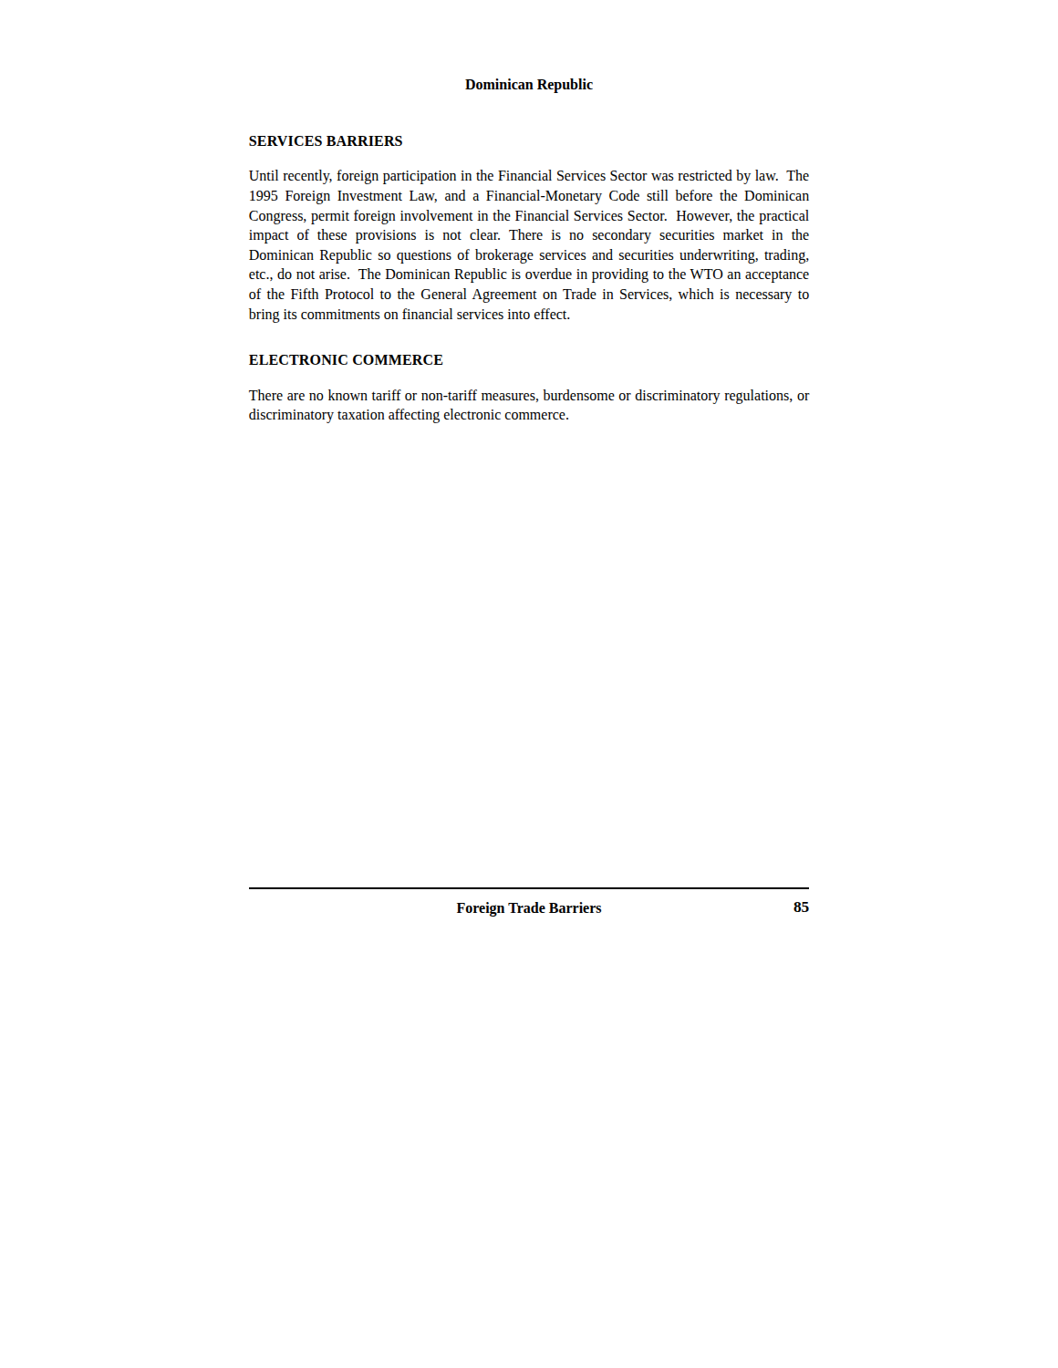Dominican Republic
SERVICES BARRIERS
Until recently, foreign participation in the Financial Services Sector was restricted by law. The 1995 Foreign Investment Law, and a Financial-Monetary Code still before the Dominican Congress, permit foreign involvement in the Financial Services Sector. However, the practical impact of these provisions is not clear. There is no secondary securities market in the Dominican Republic so questions of brokerage services and securities underwriting, trading, etc., do not arise. The Dominican Republic is overdue in providing to the WTO an acceptance of the Fifth Protocol to the General Agreement on Trade in Services, which is necessary to bring its commitments on financial services into effect.
ELECTRONIC COMMERCE
There are no known tariff or non-tariff measures, burdensome or discriminatory regulations, or discriminatory taxation affecting electronic commerce.
Foreign Trade Barriers 85